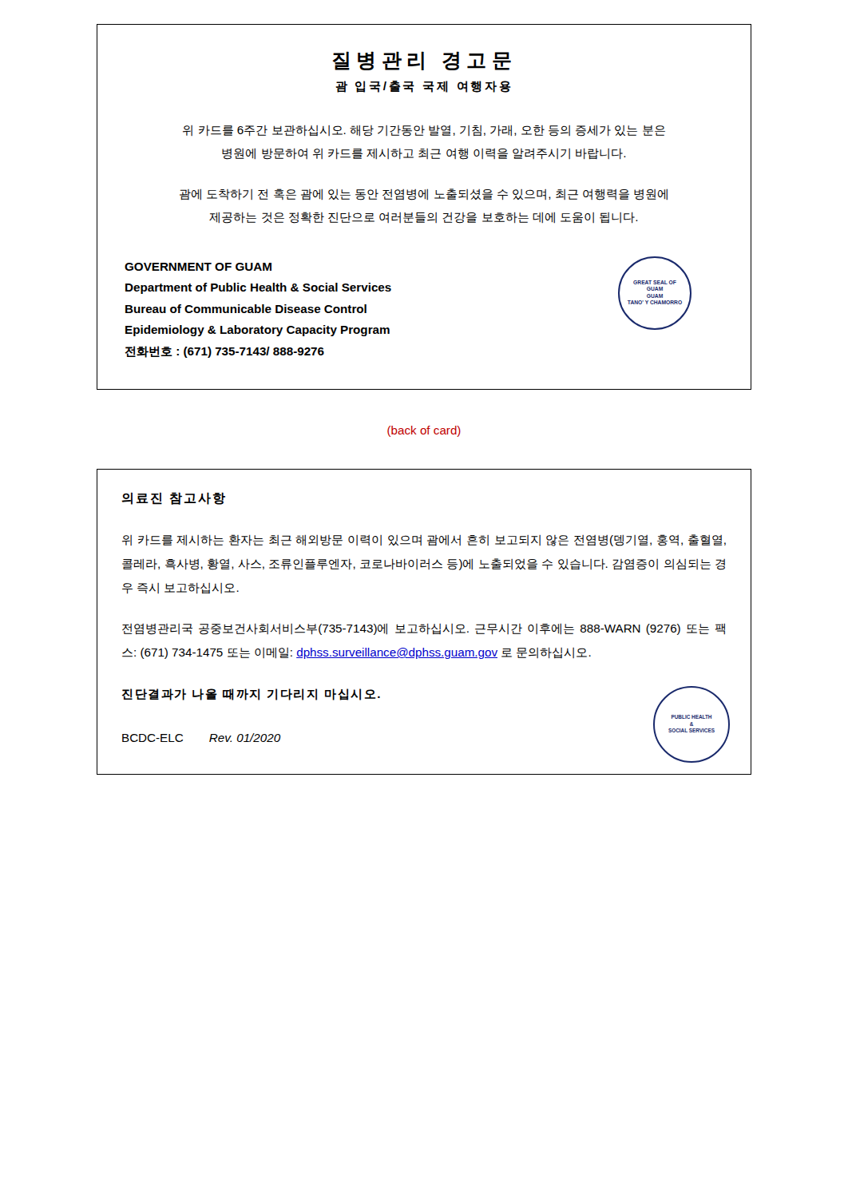질병관리 경고문
괌 입국/출국 국제 여행자용
위 카드를 6주간 보관하십시오. 해당 기간동안 발열, 기침, 가래, 오한 등의 증세가 있는 분은
병원에 방문하여 위 카드를 제시하고 최근 여행 이력을 알려주시기 바랍니다.
괌에 도착하기 전 혹은 괌에 있는 동안 전염병에 노출되셨을 수 있으며, 최근 여행력을 병원에
제공하는 것은 정확한 진단으로 여러분들의 건강을 보호하는 데에 도움이 됩니다.
GOVERNMENT OF GUAM
Department of Public Health & Social Services
Bureau of Communicable Disease Control
Epidemiology & Laboratory Capacity Program
전화번호 : (671) 735-7143/ 888-9276
GREAT SEAL OF GUAM
GUAM
TANO' Y CHAMORRO
(back of card)
의료진 참고사항
위 카드를 제시하는 환자는 최근 해외방문 이력이 있으며 괌에서 흔히 보고되지 않은 전염병(뎅기열, 홍역, 출혈열, 콜레라, 흑사병, 황열, 사스, 조류인플루엔자, 코로나바이러스 등)에 노출되었을 수 있습니다. 감염증이 의심되는 경우 즉시 보고하십시오.
전염병관리국 공중보건사회서비스부(735-7143)에 보고하십시오. 근무시간 이후에는 888-WARN (9276) 또는 팩스: (671) 734-1475 또는 이메일: dphss.surveillance@dphss.guam.gov 로 문의하십시오.
진단결과가 나올 때까지 기다리지 마십시오.
BCDC-ELC Rev. 01/2020
PUBLIC HEALTH
&
SOCIAL SERVICES